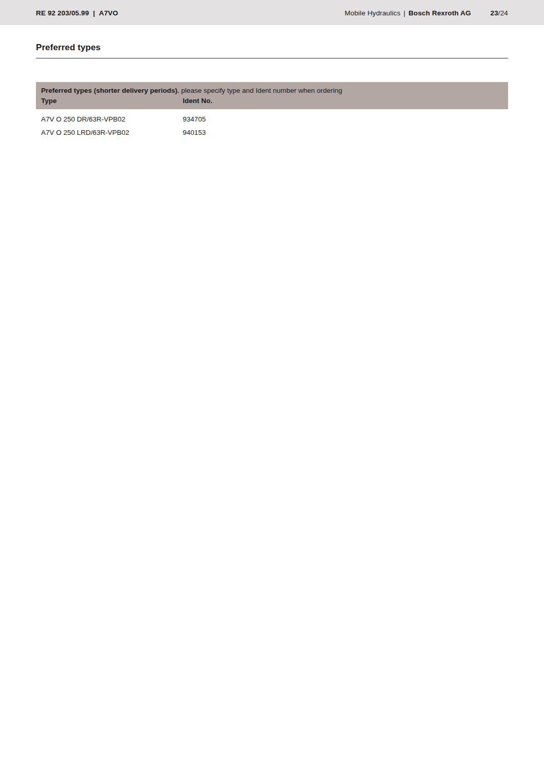RE 92 203/05.99 | A7VO
Mobile Hydraulics|Bosch Rexroth AG 23/24
Preferred types
| Preferred types (shorter delivery periods) , please specify type and Ident number when ordering |
| --- |
| Type | Ident No. |
| A7V O 250 DR/63R-VPB02 | 934705 |
| A7V O 250 LRD/63R-VPB02 | 940153 |